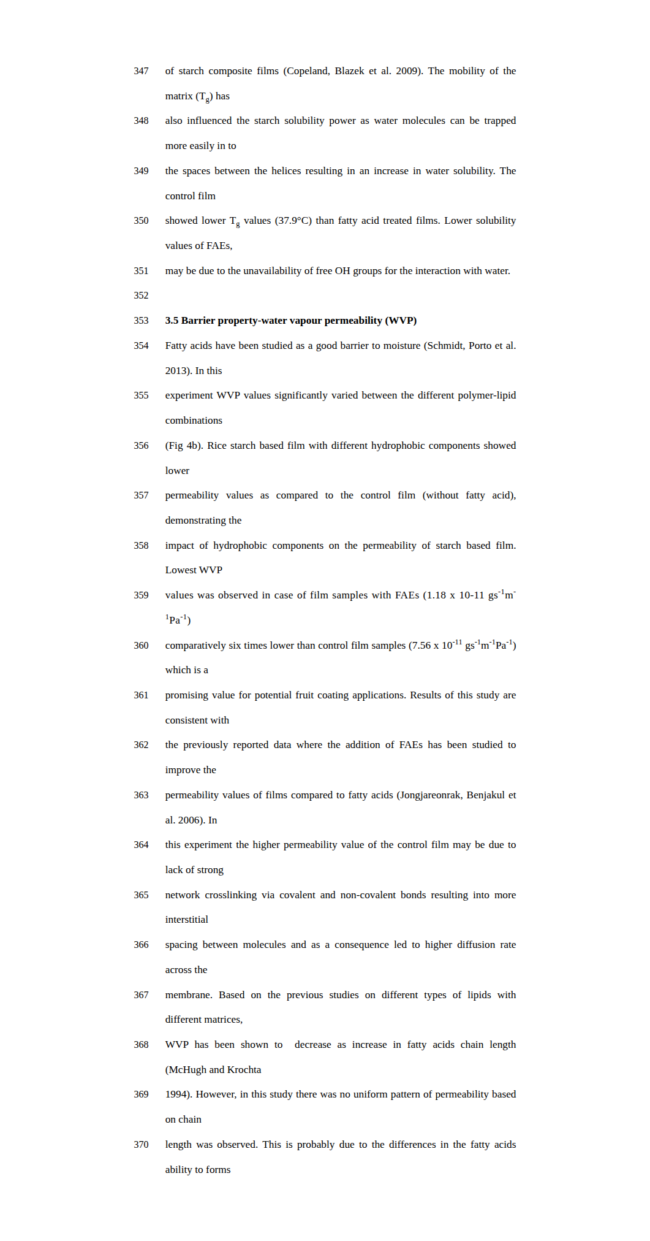347 of starch composite films (Copeland, Blazek et al. 2009). The mobility of the matrix (Tg) has
348 also influenced the starch solubility power as water molecules can be trapped more easily in to
349 the spaces between the helices resulting in an increase in water solubility. The control film
350 showed lower Tg values (37.9°C) than fatty acid treated films. Lower solubility values of FAEs,
351 may be due to the unavailability of free OH groups for the interaction with water.
352
353
3.5 Barrier property-water vapour permeability (WVP)
354 Fatty acids have been studied as a good barrier to moisture (Schmidt, Porto et al. 2013). In this
355 experiment WVP values significantly varied between the different polymer-lipid combinations
356 (Fig 4b). Rice starch based film with different hydrophobic components showed lower
357 permeability values as compared to the control film (without fatty acid), demonstrating the
358 impact of hydrophobic components on the permeability of starch based film. Lowest WVP
359 values was observed in case of film samples with FAEs (1.18 x 10-11 gs-1m-1Pa-1)
360 comparatively six times lower than control film samples (7.56 x 10-11 gs-1m-1Pa-1) which is a
361 promising value for potential fruit coating applications. Results of this study are consistent with
362 the previously reported data where the addition of FAEs has been studied to improve the
363 permeability values of films compared to fatty acids (Jongjareonrak, Benjakul et al. 2006). In
364 this experiment the higher permeability value of the control film may be due to lack of strong
365 network crosslinking via covalent and non-covalent bonds resulting into more interstitial
366 spacing between molecules and as a consequence led to higher diffusion rate across the
367 membrane. Based on the previous studies on different types of lipids with different matrices,
368 WVP has been shown to decrease as increase in fatty acids chain length (McHugh and Krochta
369 1994). However, in this study there was no uniform pattern of permeability based on chain
370 length was observed. This is probably due to the differences in the fatty acids ability to forms